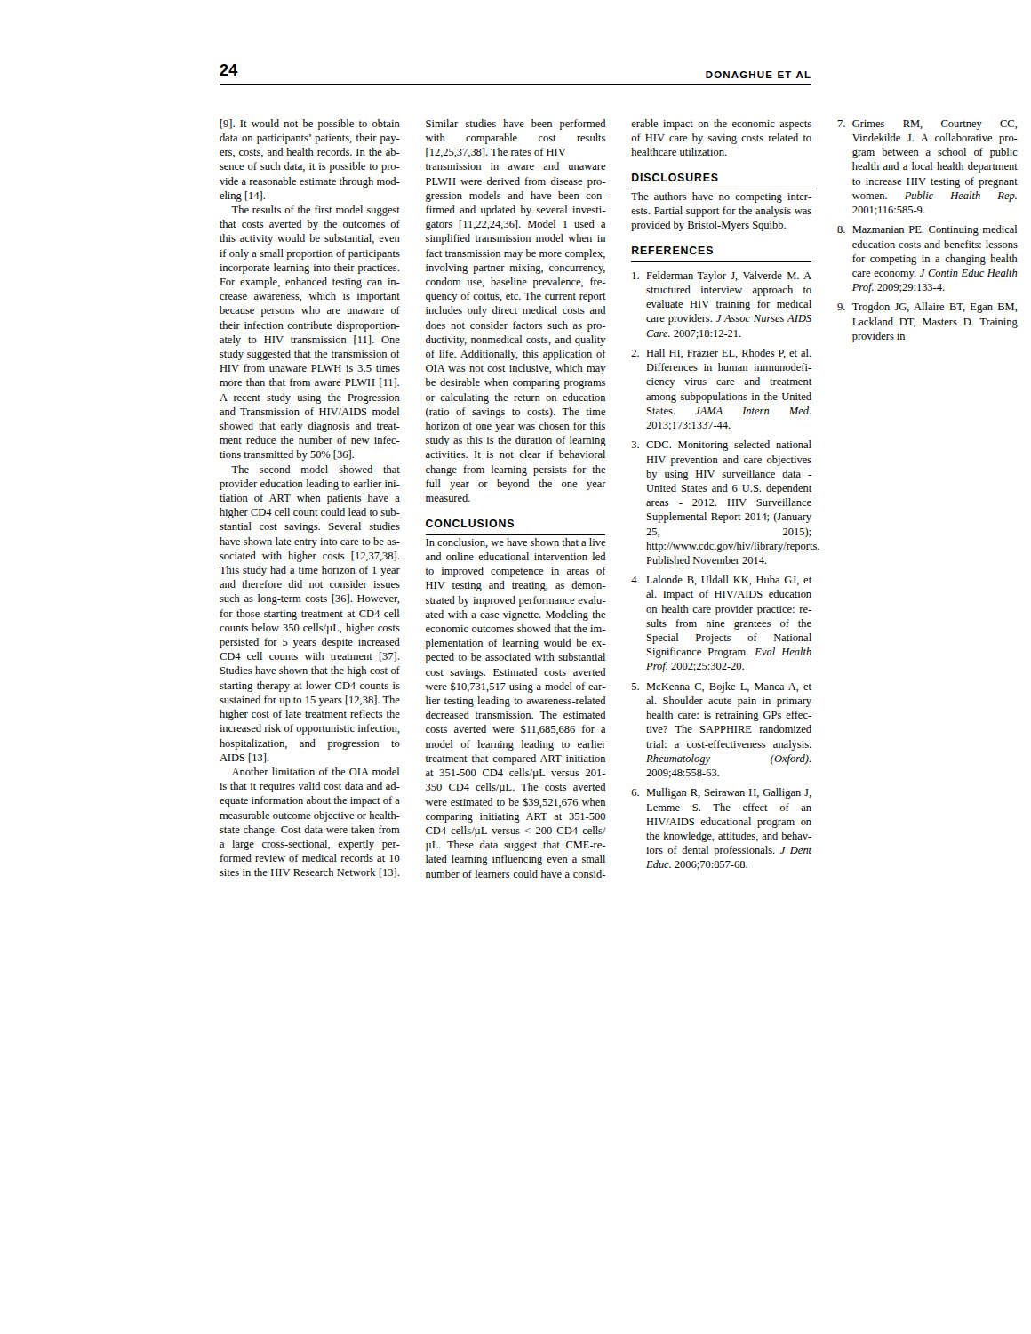24
DONAGHUE ET AL
[9]. It would not be possible to obtain data on participants’ patients, their payers, costs, and health records. In the absence of such data, it is possible to provide a reasonable estimate through modeling [14].
The results of the first model suggest that costs averted by the outcomes of this activity would be substantial, even if only a small proportion of participants incorporate learning into their practices. For example, enhanced testing can increase awareness, which is important because persons who are unaware of their infection contribute disproportionately to HIV transmission [11]. One study suggested that the transmission of HIV from unaware PLWH is 3.5 times more than that from aware PLWH [11]. A recent study using the Progression and Transmission of HIV/AIDS model showed that early diagnosis and treatment reduce the number of new infections transmitted by 50% [36].
The second model showed that provider education leading to earlier initiation of ART when patients have a higher CD4 cell count could lead to substantial cost savings. Several studies have shown late entry into care to be associated with higher costs [12,37,38]. This study had a time horizon of 1 year and therefore did not consider issues such as long-term costs [36]. However, for those starting treatment at CD4 cell counts below 350 cells/µL, higher costs persisted for 5 years despite increased CD4 cell counts with treatment [37]. Studies have shown that the high cost of starting therapy at lower CD4 counts is sustained for up to 15 years [12,38]. The higher cost of late treatment reflects the increased risk of opportunistic infection, hospitalization, and progression to AIDS [13].
Another limitation of the OIA model is that it requires valid cost data and adequate information about the impact of a measurable outcome objective or health-state change. Cost data were taken from a large cross-sectional, expertly performed review of medical records at 10 sites in the HIV Research Network [13]. Similar studies have been performed with comparable cost results [12,25,37,38]. The rates of HIV
transmission in aware and unaware PLWH were derived from disease progression models and have been confirmed and updated by several investigators [11,22,24,36]. Model 1 used a simplified transmission model when in fact transmission may be more complex, involving partner mixing, concurrency, condom use, baseline prevalence, frequency of coitus, etc. The current report includes only direct medical costs and does not consider factors such as productivity, nonmedical costs, and quality of life. Additionally, this application of OIA was not cost inclusive, which may be desirable when comparing programs or calculating the return on education (ratio of savings to costs). The time horizon of one year was chosen for this study as this is the duration of learning activities. It is not clear if behavioral change from learning persists for the full year or beyond the one year measured.
CONCLUSIONS
In conclusion, we have shown that a live and online educational intervention led to improved competence in areas of HIV testing and treating, as demonstrated by improved performance evaluated with a case vignette. Modeling the economic outcomes showed that the implementation of learning would be expected to be associated with substantial cost savings. Estimated costs averted were $10,731,517 using a model of earlier testing leading to awareness-related decreased transmission. The estimated costs averted were $11,685,686 for a model of learning leading to earlier treatment that compared ART initiation at 351-500 CD4 cells/µL versus 201-350 CD4 cells/µL. The costs averted were estimated to be $39,521,676 when comparing initiating ART at 351-500 CD4 cells/µL versus < 200 CD4 cells/µL. These data suggest that CME-related learning influencing even a small number of learners could have a considerable impact on the economic aspects of HIV care by saving costs related to healthcare utilization.
DISCLOSURES
The authors have no competing interests. Partial support for the analysis was provided by Bristol-Myers Squibb.
REFERENCES
Felderman-Taylor J, Valverde M. A structured interview approach to evaluate HIV training for medical care providers. J Assoc Nurses AIDS Care. 2007;18:12-21.
Hall HI, Frazier EL, Rhodes P, et al. Differences in human immunodeficiency virus care and treatment among subpopulations in the United States. JAMA Intern Med. 2013;173:1337-44.
CDC. Monitoring selected national HIV prevention and care objectives by using HIV surveillance data - United States and 6 U.S. dependent areas - 2012. HIV Surveillance Supplemental Report 2014; (January 25, 2015); http://www.cdc.gov/hiv/library/reports. Published November 2014.
Lalonde B, Uldall KK, Huba GJ, et al. Impact of HIV/AIDS education on health care provider practice: results from nine grantees of the Special Projects of National Significance Program. Eval Health Prof. 2002;25:302-20.
McKenna C, Bojke L, Manca A, et al. Shoulder acute pain in primary health care: is retraining GPs effective? The SAPPHIRE randomized trial: a cost-effectiveness analysis. Rheumatology (Oxford). 2009;48:558-63.
Mulligan R, Seirawan H, Galligan J, Lemme S. The effect of an HIV/AIDS educational program on the knowledge, attitudes, and behaviors of dental professionals. J Dent Educ. 2006;70:857-68.
Grimes RM, Courtney CC, Vindekilde J. A collaborative program between a school of public health and a local health department to increase HIV testing of pregnant women. Public Health Rep. 2001;116:585-9.
Mazmanian PE. Continuing medical education costs and benefits: lessons for competing in a changing health care economy. J Contin Educ Health Prof. 2009;29:133-4.
Trogdon JG, Allaire BT, Egan BM, Lackland DT, Masters D. Training providers in